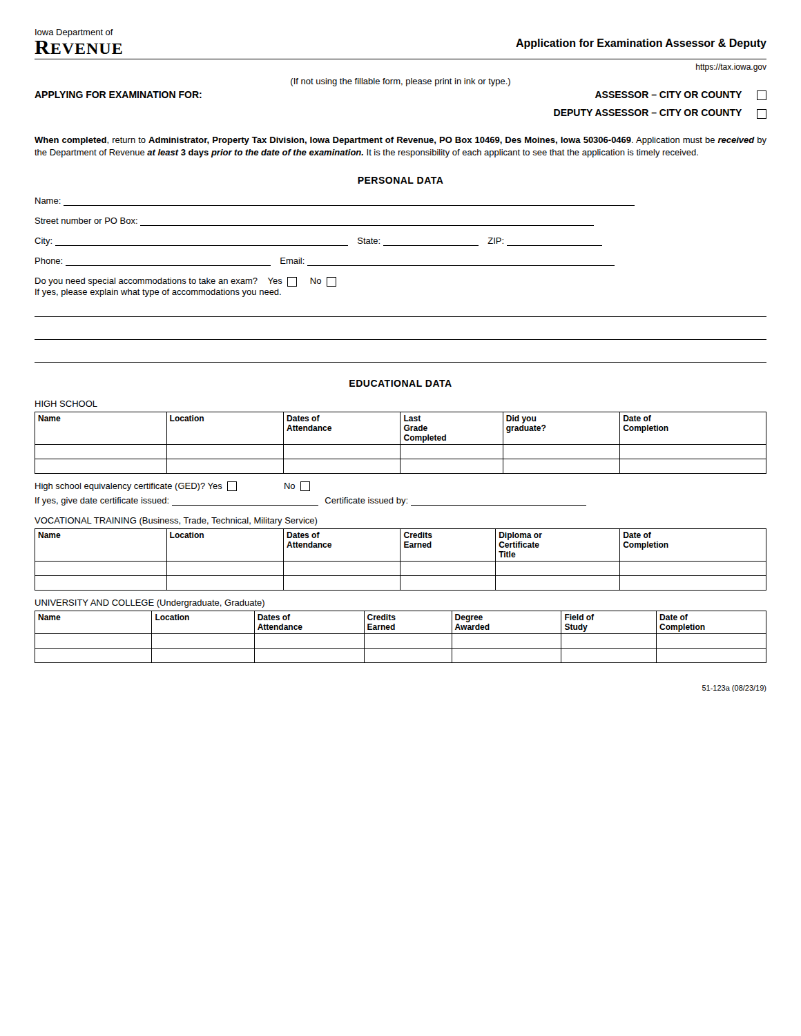Iowa Department of
REVENUE
Application for Examination Assessor & Deputy
https://tax.iowa.gov
(If not using the fillable form, please print in ink or type.)
APPLYING FOR EXAMINATION FOR:
ASSESSOR – CITY OR COUNTY
DEPUTY ASSESSOR – CITY OR COUNTY
When completed, return to Administrator, Property Tax Division, Iowa Department of Revenue, PO Box 10469, Des Moines, Iowa 50306-0469. Application must be received by the Department of Revenue at least 3 days prior to the date of the examination. It is the responsibility of each applicant to see that the application is timely received.
PERSONAL DATA
Name:
Street number or PO Box:
City: State: ZIP:
Phone: Email:
Do you need special accommodations to take an exam? Yes No
If yes, please explain what type of accommodations you need.
EDUCATIONAL DATA
HIGH SCHOOL
| Name | Location | Dates of Attendance | Last Grade Completed | Did you graduate? | Date of Completion |
| --- | --- | --- | --- | --- | --- |
High school equivalency certificate (GED)? Yes No
If yes, give date certificate issued: Certificate issued by:
VOCATIONAL TRAINING (Business, Trade, Technical, Military Service)
| Name | Location | Dates of Attendance | Credits Earned | Diploma or Certificate Title | Date of Completion |
| --- | --- | --- | --- | --- | --- |
UNIVERSITY AND COLLEGE (Undergraduate, Graduate)
| Name | Location | Dates of Attendance | Credits Earned | Degree Awarded | Field of Study | Date of Completion |
| --- | --- | --- | --- | --- | --- | --- |
51-123a (08/23/19)